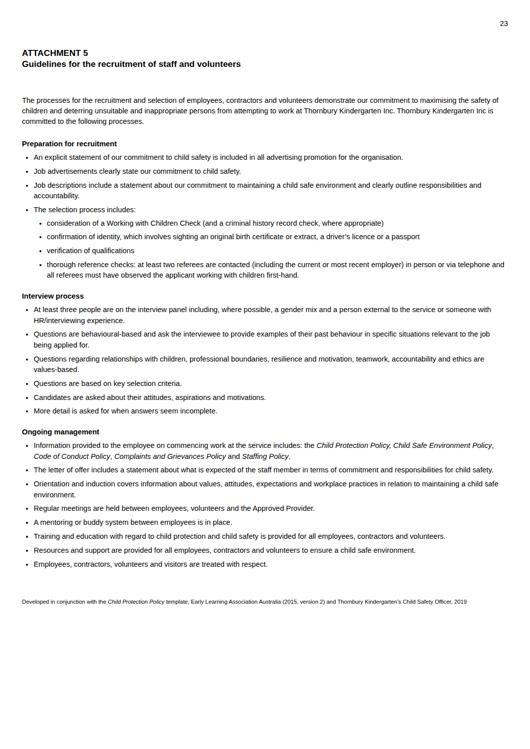23
ATTACHMENT 5Guidelines for the recruitment of staff and volunteers
The processes for the recruitment and selection of employees, contractors and volunteers demonstrate our commitment to maximising the safety of children and deterring unsuitable and inappropriate persons from attempting to work at Thornbury Kindergarten Inc. Thornbury Kindergarten Inc is committed to the following processes.
Preparation for recruitment
An explicit statement of our commitment to child safety is included in all advertising promotion for the organisation.
Job advertisements clearly state our commitment to child safety.
Job descriptions include a statement about our commitment to maintaining a child safe environment and clearly outline responsibilities and accountability.
The selection process includes:
consideration of a Working with Children Check (and a criminal history record check, where appropriate)
confirmation of identity, which involves sighting an original birth certificate or extract, a driver’s licence or a passport
verification of qualifications
thorough reference checks: at least two referees are contacted (including the current or most recent employer) in person or via telephone and all referees must have observed the applicant working with children first-hand.
Interview process
At least three people are on the interview panel including, where possible, a gender mix and a person external to the service or someone with HR/interviewing experience.
Questions are behavioural-based and ask the interviewee to provide examples of their past behaviour in specific situations relevant to the job being applied for.
Questions regarding relationships with children, professional boundaries, resilience and motivation, teamwork, accountability and ethics are values-based.
Questions are based on key selection criteria.
Candidates are asked about their attitudes, aspirations and motivations.
More detail is asked for when answers seem incomplete.
Ongoing management
Information provided to the employee on commencing work at the service includes: the Child Protection Policy, Child Safe Environment Policy, Code of Conduct Policy, Complaints and Grievances Policy and Staffing Policy.
The letter of offer includes a statement about what is expected of the staff member in terms of commitment and responsibilities for child safety.
Orientation and induction covers information about values, attitudes, expectations and workplace practices in relation to maintaining a child safe environment.
Regular meetings are held between employees, volunteers and the Approved Provider.
A mentoring or buddy system between employees is in place.
Training and education with regard to child protection and child safety is provided for all employees, contractors and volunteers.
Resources and support are provided for all employees, contractors and volunteers to ensure a child safe environment.
Employees, contractors, volunteers and visitors are treated with respect.
Developed in conjunction with the Child Protection Policy template, Early Learning Association Australia (2015, version 2) and Thornbury Kindergarten’s Child Safety Officer, 2019